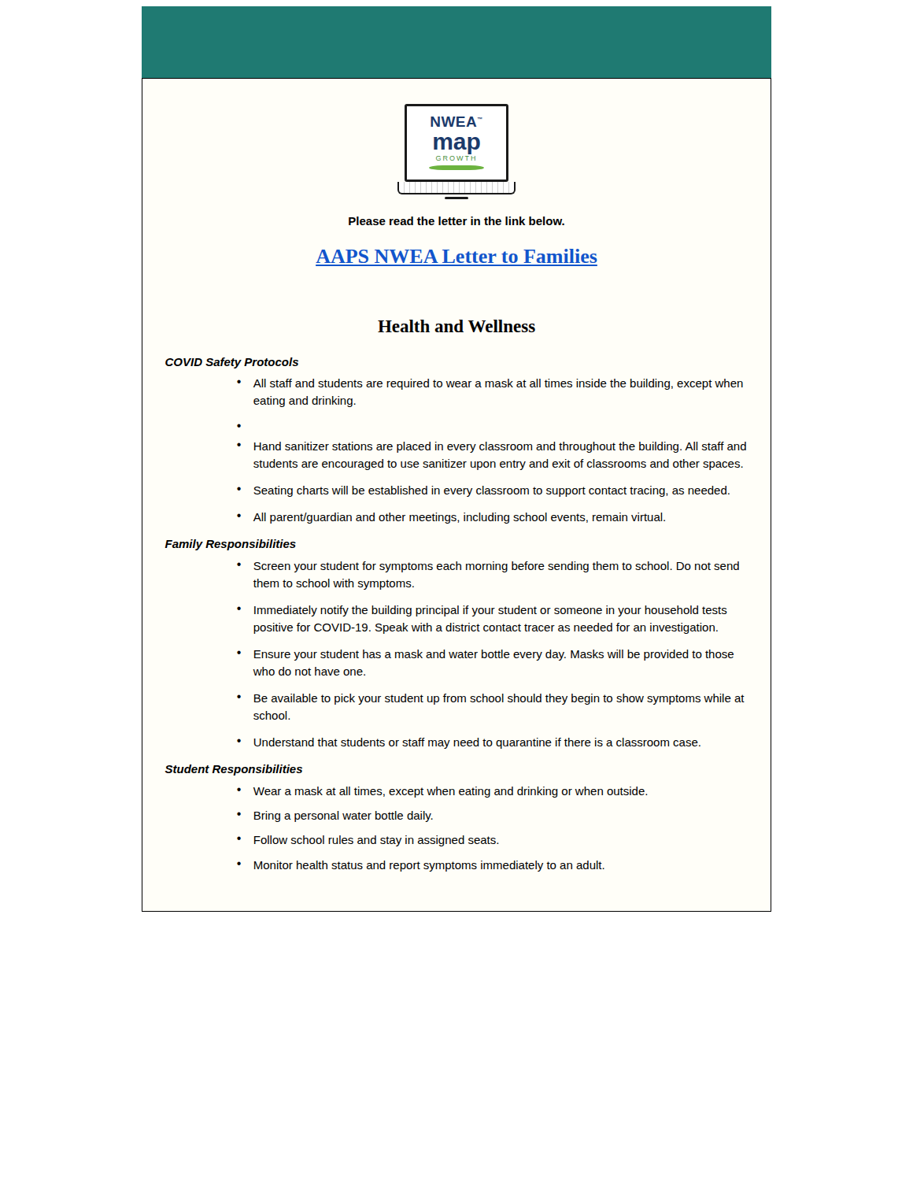NWEA™
map
GROWTH
Please read the letter in the link below.
AAPS NWEA Letter to Families
Health and Wellness
COVID Safety Protocols
All staff and students are required to wear a mask at all times inside the building, except when eating and drinking.
Hand sanitizer stations are placed in every classroom and throughout the building. All staff and students are encouraged to use sanitizer upon entry and exit of classrooms and other spaces.
Seating charts will be established in every classroom to support contact tracing, as needed.
All parent/guardian and other meetings, including school events, remain virtual.
Family Responsibilities
Screen your student for symptoms each morning before sending them to school. Do not send them to school with symptoms.
Immediately notify the building principal if your student or someone in your household tests positive for COVID-19. Speak with a district contact tracer as needed for an investigation.
Ensure your student has a mask and water bottle every day. Masks will be provided to those who do not have one.
Be available to pick your student up from school should they begin to show symptoms while at school.
Understand that students or staff may need to quarantine if there is a classroom case.
Student Responsibilities
Wear a mask at all times, except when eating and drinking or when outside.
Bring a personal water bottle daily.
Follow school rules and stay in assigned seats.
Monitor health status and report symptoms immediately to an adult.